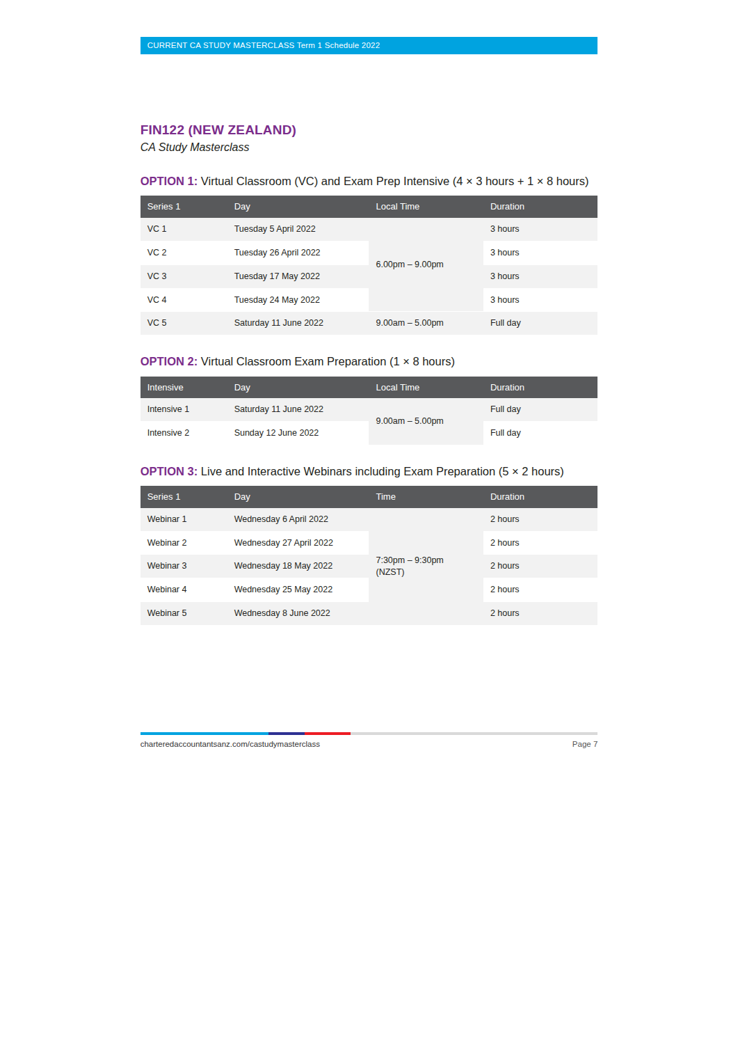CURRENT CA STUDY MASTERCLASS Term 1 Schedule 2022
FIN122 (NEW ZEALAND)
CA Study Masterclass
OPTION 1: Virtual Classroom (VC) and Exam Prep Intensive (4 × 3 hours + 1 × 8 hours)
| Series 1 | Day | Local Time | Duration |
| --- | --- | --- | --- |
| VC 1 | Tuesday 5 April 2022 | 6.00pm – 9.00pm | 3 hours |
| VC 2 | Tuesday 26 April 2022 | 3 hours |
| VC 3 | Tuesday 17 May 2022 | 3 hours |
| VC 4 | Tuesday 24 May 2022 | 3 hours |
| VC 5 | Saturday 11 June 2022 | 9.00am – 5.00pm | Full day |
OPTION 2: Virtual Classroom Exam Preparation (1 × 8 hours)
| Intensive | Day | Local Time | Duration |
| --- | --- | --- | --- |
| Intensive 1 | Saturday 11 June 2022 | 9.00am – 5.00pm | Full day |
| Intensive 2 | Sunday 12 June 2022 | Full day |
OPTION 3: Live and Interactive Webinars including Exam Preparation (5 × 2 hours)
| Series 1 | Day | Time | Duration |
| --- | --- | --- | --- |
| Webinar 1 | Wednesday 6 April 2022 | 7:30pm – 9:30pm (NZST) | 2 hours |
| Webinar 2 | Wednesday 27 April 2022 | 2 hours |
| Webinar 3 | Wednesday 18 May 2022 | 2 hours |
| Webinar 4 | Wednesday 25 May 2022 | 2 hours |
| Webinar 5 | Wednesday 8 June 2022 | 2 hours |
charteredaccountantsanz.com/castudymasterclass
Page 7